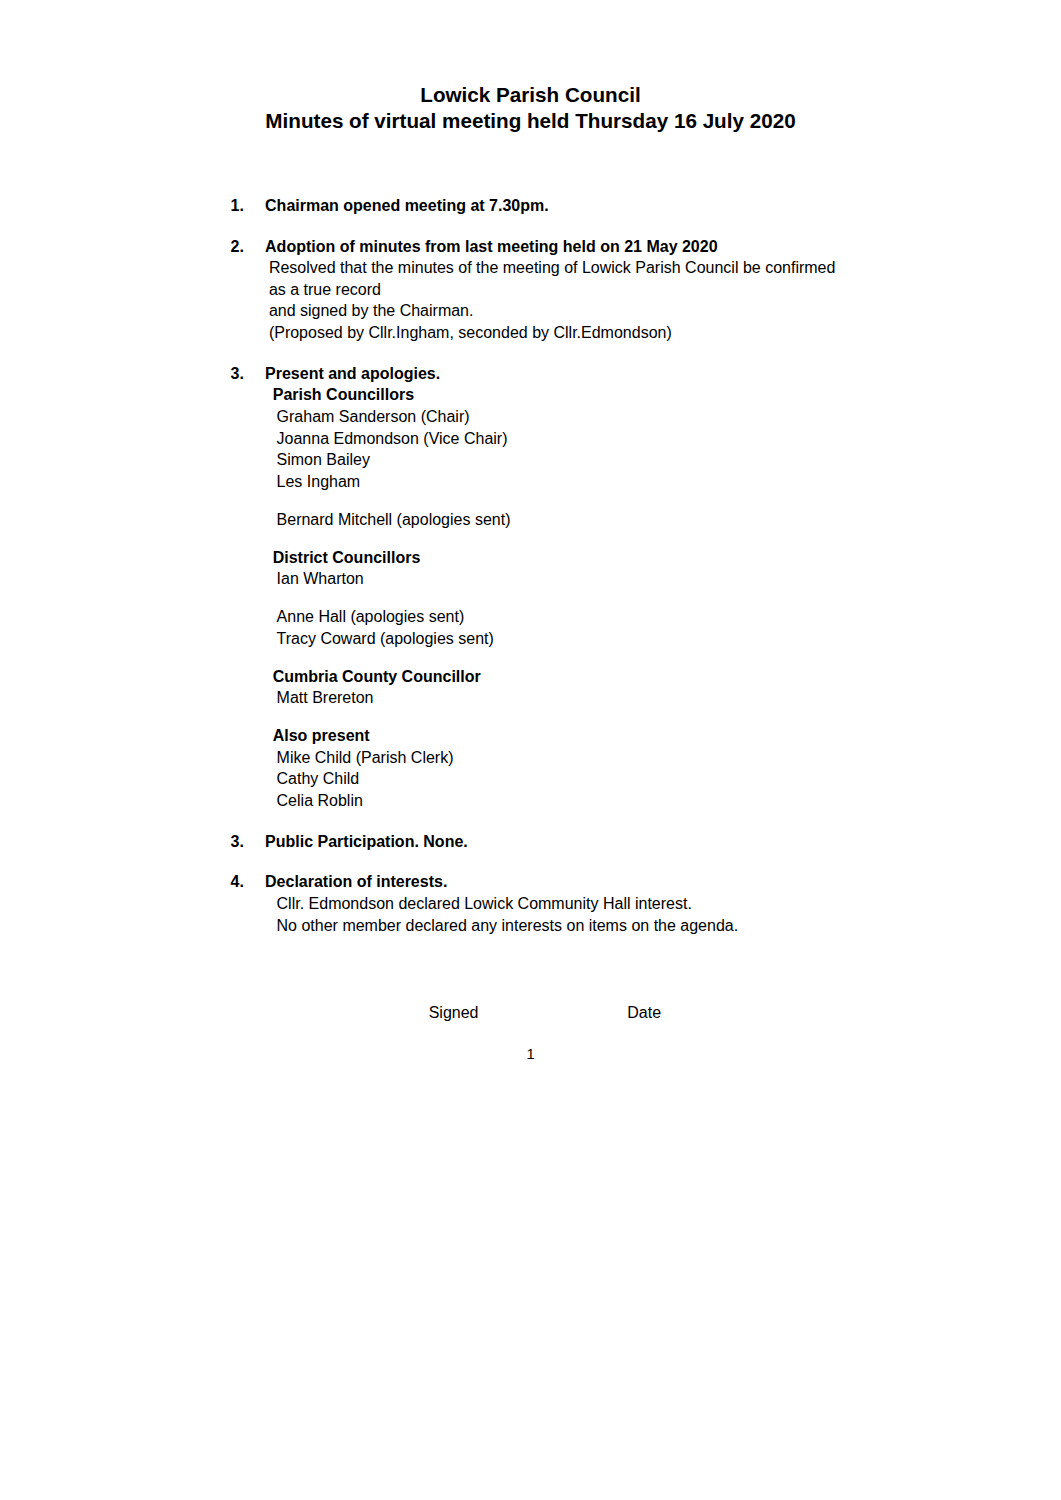Lowick Parish Council Minutes of virtual meeting held Thursday 16 July 2020
1.
Chairman opened meeting at 7.30pm.
2.
Adoption of minutes from last meeting held on 21 May 2020
Resolved that the minutes of the meeting of Lowick Parish Council be confirmed as a true record
and signed by the Chairman.
(Proposed by Cllr.Ingham, seconded by Cllr.Edmondson)
3.
Present and apologies.
Parish Councillors
Graham Sanderson (Chair)
Joanna Edmondson (Vice Chair)
Simon Bailey
Les Ingham
Bernard Mitchell (apologies sent)
District Councillors
Ian Wharton
Anne Hall (apologies sent)
Tracy Coward (apologies sent)
Cumbria County Councillor
Matt Brereton
Also present
Mike Child (Parish Clerk)
Cathy Child
Celia Roblin
3.
Public Participation. None.
4.
Declaration of interests.
Cllr. Edmondson declared Lowick Community Hall interest.
No other member declared any interests on items on the agenda.
Signed Date
1